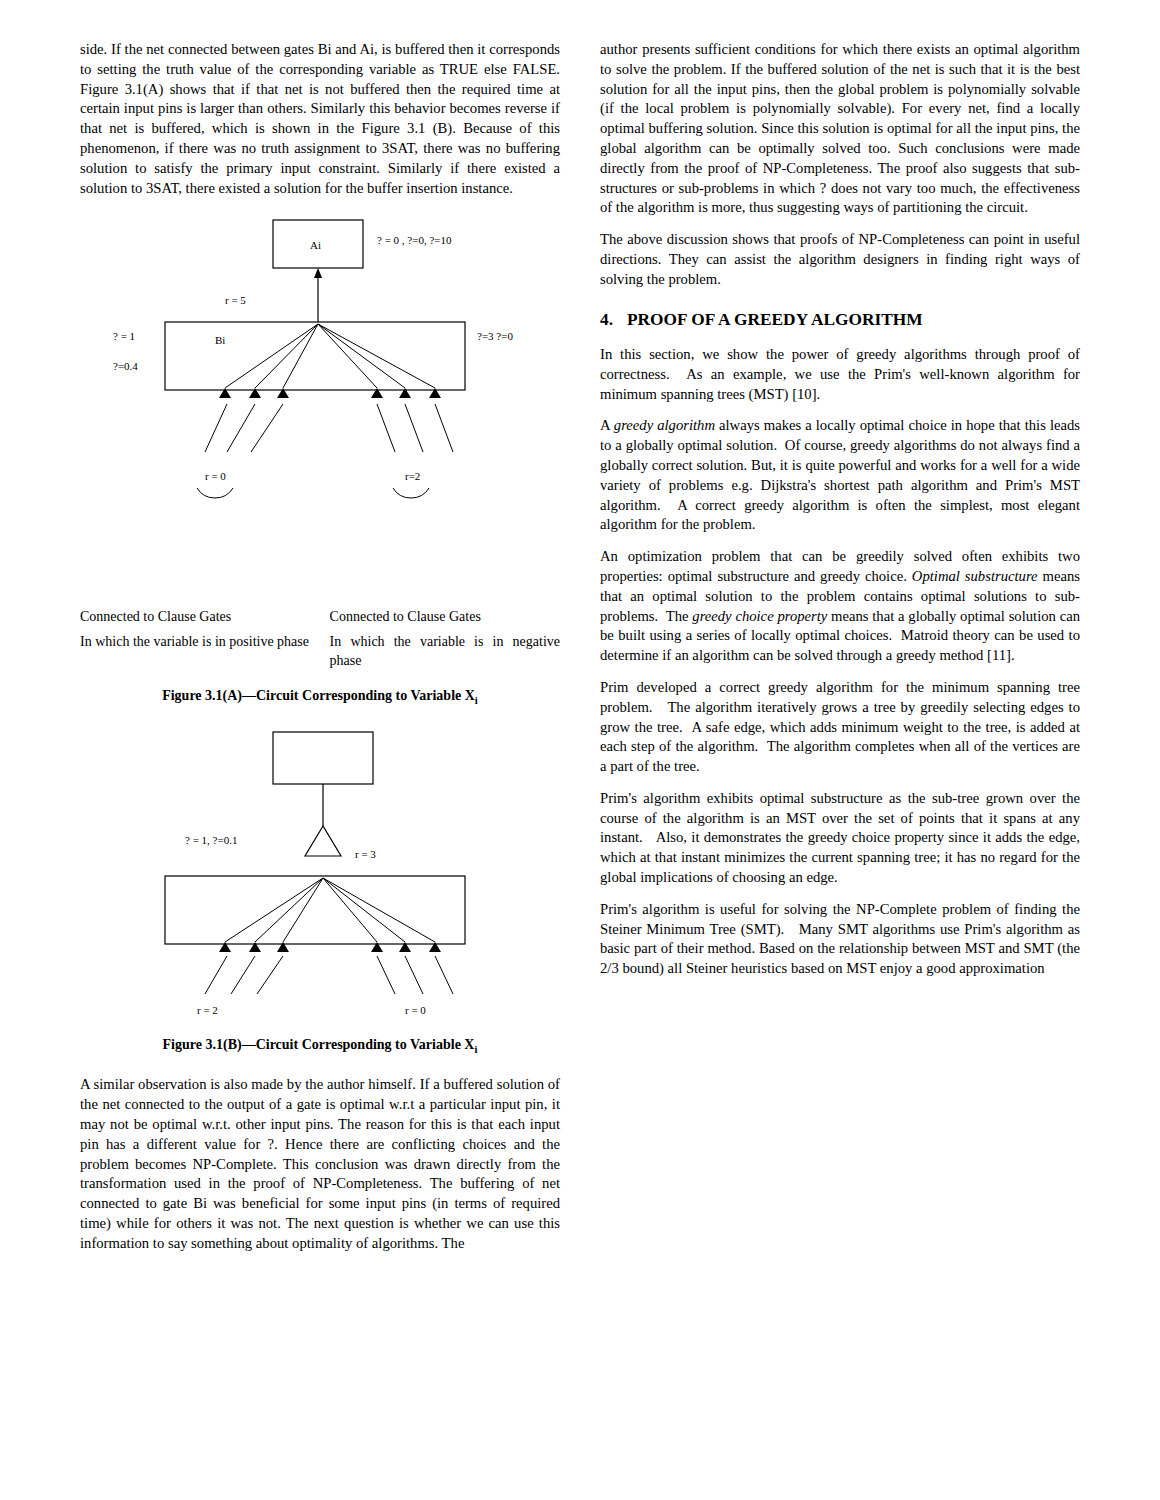side. If the net connected between gates Bi and Ai, is buffered then it corresponds to setting the truth value of the corresponding variable as TRUE else FALSE. Figure 3.1(A) shows that if that net is not buffered then the required time at certain input pins is larger than others. Similarly this behavior becomes reverse if that net is buffered, which is shown in the Figure 3.1 (B). Because of this phenomenon, if there was no truth assignment to 3SAT, there was no buffering solution to satisfy the primary input constraint. Similarly if there existed a solution to 3SAT, there existed a solution for the buffer insertion instance.
Ai ? = 0 , ?=0, ?=10 r = 5 Bi ? = 1 ?=0.4 ?=3 ?=0 r = 0 r=2
Connected to Clause Gates
In which the variable is in positive phase
Connected to Clause Gates
In which the variable is in negative phase
Figure 3.1(A)—Circuit Corresponding to Variable Xi
? = 1, ?=0.1 r = 3 r = 2 r = 0
Figure 3.1(B)—Circuit Corresponding to Variable Xi
A similar observation is also made by the author himself. If a buffered solution of the net connected to the output of a gate is optimal w.r.t a particular input pin, it may not be optimal w.r.t. other input pins. The reason for this is that each input pin has a different value for ?. Hence there are conflicting choices and the problem becomes NP-Complete. This conclusion was drawn directly from the transformation used in the proof of NP-Completeness. The buffering of net connected to gate Bi was beneficial for some input pins (in terms of required time) while for others it was not. The next question is whether we can use this information to say something about optimality of algorithms. The
author presents sufficient conditions for which there exists an optimal algorithm to solve the problem. If the buffered solution of the net is such that it is the best solution for all the input pins, then the global problem is polynomially solvable (if the local problem is polynomially solvable). For every net, find a locally optimal buffering solution. Since this solution is optimal for all the input pins, the global algorithm can be optimally solved too. Such conclusions were made directly from the proof of NP-Completeness. The proof also suggests that sub-structures or sub-problems in which ? does not vary too much, the effectiveness of the algorithm is more, thus suggesting ways of partitioning the circuit.
The above discussion shows that proofs of NP-Completeness can point in useful directions. They can assist the algorithm designers in finding right ways of solving the problem.
4. PROOF OF A GREEDY ALGORITHM
In this section, we show the power of greedy algorithms through proof of correctness. As an example, we use the Prim's well-known algorithm for minimum spanning trees (MST) [10].
A greedy algorithm always makes a locally optimal choice in hope that this leads to a globally optimal solution. Of course, greedy algorithms do not always find a globally correct solution. But, it is quite powerful and works for a well for a wide variety of problems e.g. Dijkstra's shortest path algorithm and Prim's MST algorithm. A correct greedy algorithm is often the simplest, most elegant algorithm for the problem.
An optimization problem that can be greedily solved often exhibits two properties: optimal substructure and greedy choice. Optimal substructure means that an optimal solution to the problem contains optimal solutions to sub-problems. The greedy choice property means that a globally optimal solution can be built using a series of locally optimal choices. Matroid theory can be used to determine if an algorithm can be solved through a greedy method [11].
Prim developed a correct greedy algorithm for the minimum spanning tree problem. The algorithm iteratively grows a tree by greedily selecting edges to grow the tree. A safe edge, which adds minimum weight to the tree, is added at each step of the algorithm. The algorithm completes when all of the vertices are a part of the tree.
Prim's algorithm exhibits optimal substructure as the sub-tree grown over the course of the algorithm is an MST over the set of points that it spans at any instant. Also, it demonstrates the greedy choice property since it adds the edge, which at that instant minimizes the current spanning tree; it has no regard for the global implications of choosing an edge.
Prim's algorithm is useful for solving the NP-Complete problem of finding the Steiner Minimum Tree (SMT). Many SMT algorithms use Prim's algorithm as basic part of their method. Based on the relationship between MST and SMT (the 2/3 bound) all Steiner heuristics based on MST enjoy a good approximation